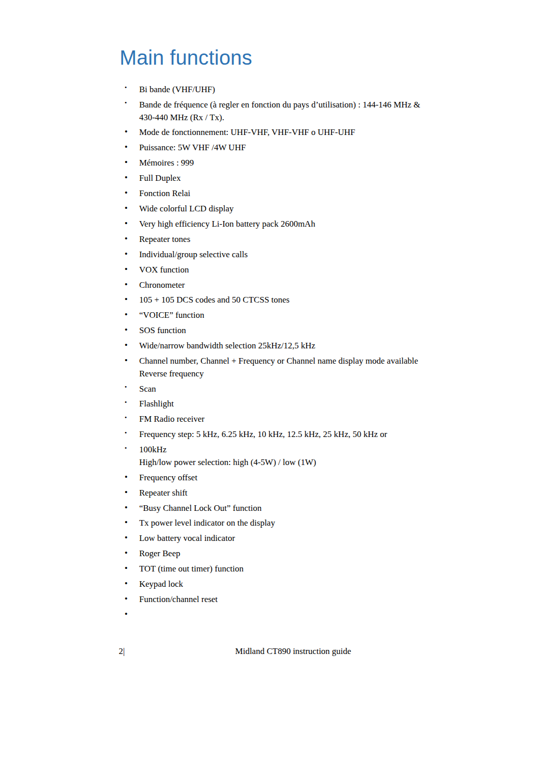Main functions
Bi bande (VHF/UHF)
Bande de fréquence (à regler en fonction du pays d’utilisation) : 144-146 MHz & 430-440 MHz (Rx / Tx).
Mode de fonctionnement: UHF-VHF, VHF-VHF o UHF-UHF
Puissance: 5W VHF /4W UHF
Mémoires : 999
Full Duplex
Fonction Relai
Wide colorful LCD display
Very high efficiency Li-Ion battery pack 2600mAh
Repeater tones
Individual/group selective calls
VOX function
Chronometer
105 + 105 DCS codes and 50 CTCSS tones
“VOICE” function
SOS function
Wide/narrow bandwidth selection 25kHz/12,5 kHz
Channel number, Channel + Frequency or Channel name display mode availableReverse frequency
Scan
Flashlight
FM Radio receiver
Frequency step: 5 kHz, 6.25 kHz, 10 kHz, 12.5 kHz, 25 kHz, 50 kHz or
100kHzHigh/low power selection: high (4-5W) / low (1W)
Frequency offset
Repeater shift
“Busy Channel Lock Out” function
Tx power level indicator on the display
Low battery vocal indicator
Roger Beep
TOT (time out timer) function
Keypad lock
Function/channel reset
2|
Midland CT890 instruction guide